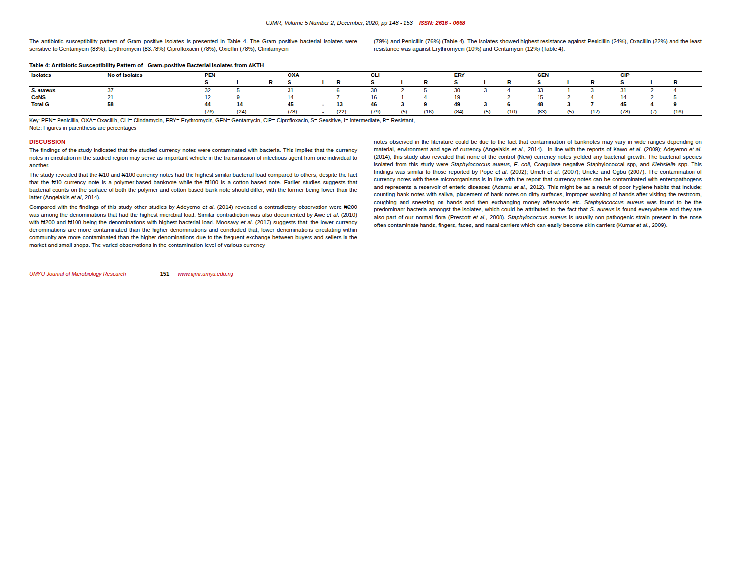UJMR, Volume 5 Number 2, December, 2020, pp 148 - 153 ISSN: 2616 - 0668
The antibiotic susceptibility pattern of Gram positive isolates is presented in Table 4. The Gram positive bacterial isolates were sensitive to Gentamycin (83%), Erythromycin (83.78%) Ciprofloxacin (78%), Oxicillin (78%), Clindamycin
(79%) and Penicillin (76%) (Table 4). The isolates showed highest resistance against Penicillin (24%), Oxacillin (22%) and the least resistance was against Erythromycin (10%) and Gentamycin (12%) (Table 4).
Table 4: Antibiotic Susceptibility Pattern of Gram-positive Bacterial Isolates from AKTH
| Isolates | No of Isolates | PEN | OXA | CLI | ERY | GEN | CIP |
| --- | --- | --- | --- | --- | --- | --- | --- |
| | | S | I | R | S | I | R | S | I | R | S | I | R | S | I | R | S | I | R |
| S. aureus | 37 | 32 | 5 | | 31 | - | 6 | 30 | 2 | 5 | 30 | 3 | 4 | 33 | 1 | 3 | 31 | 2 | 4 |
| CoNS | 21 | 12 | 9 | | 14 | - | 7 | 16 | 1 | 4 | 19 | - | 2 | 15 | 2 | 4 | 14 | 2 | 5 |
| Total G | 58 | 44 | 14 | | 45 | - | 13 | 46 | 3 | 9 | 49 | 3 | 6 | 48 | 3 | 7 | 45 | 4 | 9 |
| | | (76) | (24) | | (78) | - | (22) | (79) | (5) | (16) | (84) | (5) | (10) | (83) | (5) | (12) | (78) | (7) | (16) |
Key: PEN= Penicillin, OXA= Oxacillin, CLI= Clindamycin, ERY= Erythromycin, GEN= Gentamycin, CIP= Ciprofloxacin, S= Sensitive, I= Intermediate, R= Resistant,
Note: Figures in parenthesis are percentages
DISCUSSION
The findings of the study indicated that the studied currency notes were contaminated with bacteria. This implies that the currency notes in circulation in the studied region may serve as important vehicle in the transmission of infectious agent from one individual to another.
The study revealed that the ₦10 and ₦100 currency notes had the highest similar bacterial load compared to others, despite the fact that the ₦10 currency note is a polymer-based banknote while the ₦100 is a cotton based note. Earlier studies suggests that bacterial counts on the surface of both the polymer and cotton based bank note should differ, with the former being lower than the latter (Angelakis et al, 2014).
Compared with the findings of this study other studies by Adeyemo et al. (2014) revealed a contradictory observation were ₦200 was among the denominations that had the highest microbial load. Similar contradiction was also documented by Awe et al. (2010) with ₦200 and ₦100 being the denominations with highest bacterial load. Moosavy et al. (2013) suggests that, the lower currency denominations are more contaminated than the higher denominations and concluded that, lower denominations circulating within community are more contaminated than the higher denominations due to the frequent exchange between buyers and sellers in the market and small shops. The varied observations in the contamination level of various currency
notes observed in the literature could be due to the fact that contamination of banknotes may vary in wide ranges depending on material, environment and age of currency (Angelakis et al., 2014). In line with the reports of Kawo et al. (2009); Adeyemo et al. (2014), this study also revealed that none of the control (New) currency notes yielded any bacterial growth. The bacterial species isolated from this study were Staphylococcus aureus, E. coli, Coagulase negative Staphylococcal spp, and Klebsiella spp. This findings was similar to those reported by Pope et al. (2002); Umeh et al. (2007); Uneke and Ogbu (2007). The contamination of currency notes with these microorganisms is in line with the report that currency notes can be contaminated with enteropathogens and represents a reservoir of enteric diseases (Adamu et al., 2012). This might be as a result of poor hygiene habits that include; counting bank notes with saliva, placement of bank notes on dirty surfaces, improper washing of hands after visiting the restroom, coughing and sneezing on hands and then exchanging money afterwards etc. Staphylococcus aureus was found to be the predominant bacteria amongst the isolates, which could be attributed to the fact that S. aureus is found everywhere and they are also part of our normal flora (Prescott et al., 2008). Staphylococcus aureus is usually non-pathogenic strain present in the nose often contaminate hands, fingers, faces, and nasal carriers which can easily become skin carriers (Kumar et al., 2009).
UMYU Journal of Microbiology Research 151 www.ujmr.umyu.edu.ng